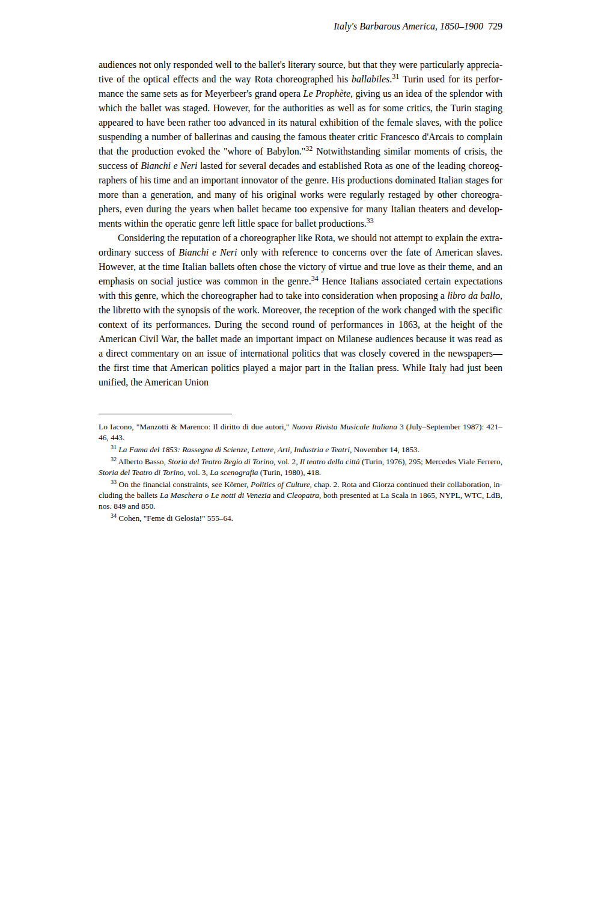Italy's Barbarous America, 1850–1900729
audiences not only responded well to the ballet's literary source, but that they were particularly appreciative of the optical effects and the way Rota choreographed his ballabiles.31 Turin used for its performance the same sets as for Meyerbeer's grand opera Le Prophète, giving us an idea of the splendor with which the ballet was staged. However, for the authorities as well as for some critics, the Turin staging appeared to have been rather too advanced in its natural exhibition of the female slaves, with the police suspending a number of ballerinas and causing the famous theater critic Francesco d'Arcais to complain that the production evoked the "whore of Babylon."32 Notwithstanding similar moments of crisis, the success of Bianchi e Neri lasted for several decades and established Rota as one of the leading choreographers of his time and an important innovator of the genre. His productions dominated Italian stages for more than a generation, and many of his original works were regularly restaged by other choreographers, even during the years when ballet became too expensive for many Italian theaters and developments within the operatic genre left little space for ballet productions.33
Considering the reputation of a choreographer like Rota, we should not attempt to explain the extraordinary success of Bianchi e Neri only with reference to concerns over the fate of American slaves. However, at the time Italian ballets often chose the victory of virtue and true love as their theme, and an emphasis on social justice was common in the genre.34 Hence Italians associated certain expectations with this genre, which the choreographer had to take into consideration when proposing a libro da ballo, the libretto with the synopsis of the work. Moreover, the reception of the work changed with the specific context of its performances. During the second round of performances in 1863, at the height of the American Civil War, the ballet made an important impact on Milanese audiences because it was read as a direct commentary on an issue of international politics that was closely covered in the newspapers—the first time that American politics played a major part in the Italian press. While Italy had just been unified, the American Union
Lo Iacono, "Manzotti & Marenco: Il diritto di due autori," Nuova Rivista Musicale Italiana 3 (July–September 1987): 421–46, 443.
31 La Fama del 1853: Rassegna di Scienze, Lettere, Arti, Industria e Teatri, November 14, 1853.
32 Alberto Basso, Storia del Teatro Regio di Torino, vol. 2, Il teatro della città (Turin, 1976), 295; Mercedes Viale Ferrero, Storia del Teatro di Torino, vol. 3, La scenografia (Turin, 1980), 418.
33 On the financial constraints, see Körner, Politics of Culture, chap. 2. Rota and Giorza continued their collaboration, including the ballets La Maschera o Le notti di Venezia and Cleopatra, both presented at La Scala in 1865, NYPL, WTC, LdB, nos. 849 and 850.
34 Cohen, "Feme di Gelosia!" 555–64.